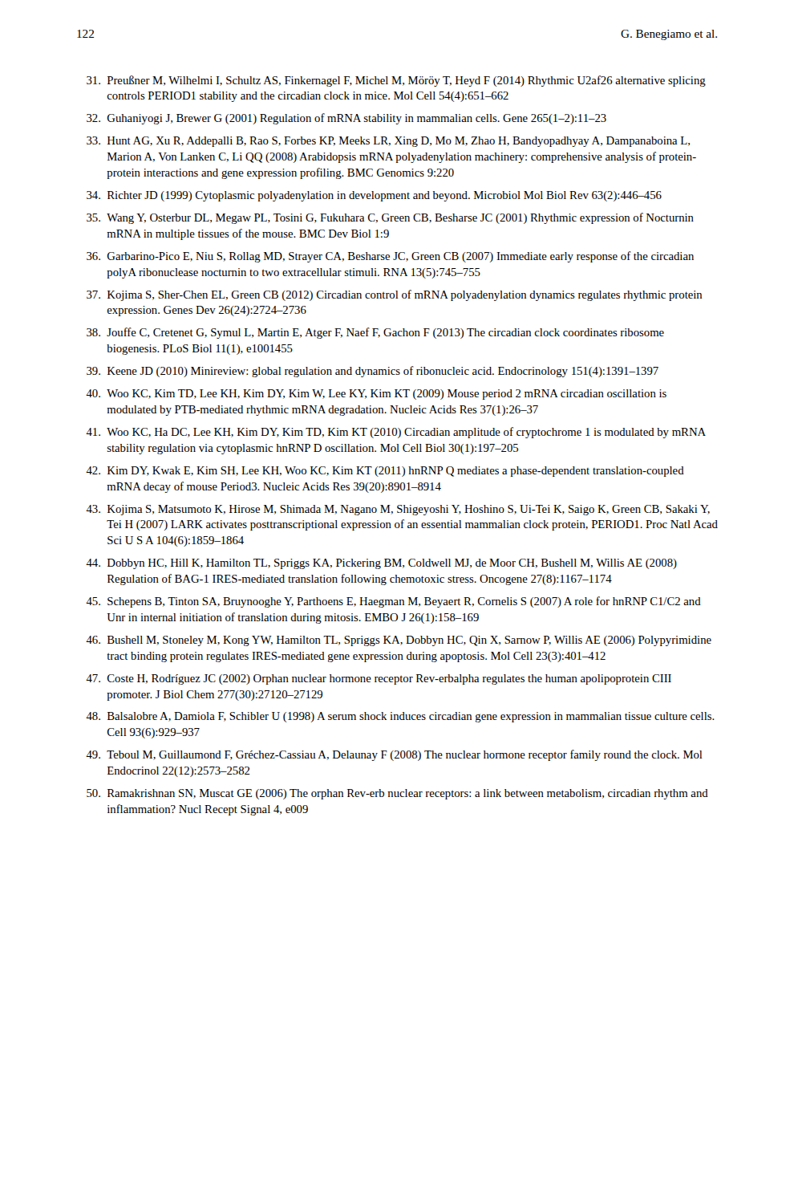122 G. Benegiamo et al.
Preußner M, Wilhelmi I, Schultz AS, Finkernagel F, Michel M, Möröy T, Heyd F (2014) Rhythmic U2af26 alternative splicing controls PERIOD1 stability and the circadian clock in mice. Mol Cell 54(4):651–662
Guhaniyogi J, Brewer G (2001) Regulation of mRNA stability in mammalian cells. Gene 265(1–2):11–23
Hunt AG, Xu R, Addepalli B, Rao S, Forbes KP, Meeks LR, Xing D, Mo M, Zhao H, Bandyopadhyay A, Dampanaboina L, Marion A, Von Lanken C, Li QQ (2008) Arabidopsis mRNA polyadenylation machinery: comprehensive analysis of protein-protein interactions and gene expression profiling. BMC Genomics 9:220
Richter JD (1999) Cytoplasmic polyadenylation in development and beyond. Microbiol Mol Biol Rev 63(2):446–456
Wang Y, Osterbur DL, Megaw PL, Tosini G, Fukuhara C, Green CB, Besharse JC (2001) Rhythmic expression of Nocturnin mRNA in multiple tissues of the mouse. BMC Dev Biol 1:9
Garbarino-Pico E, Niu S, Rollag MD, Strayer CA, Besharse JC, Green CB (2007) Immediate early response of the circadian polyA ribonuclease nocturnin to two extracellular stimuli. RNA 13(5):745–755
Kojima S, Sher-Chen EL, Green CB (2012) Circadian control of mRNA polyadenylation dynamics regulates rhythmic protein expression. Genes Dev 26(24):2724–2736
Jouffe C, Cretenet G, Symul L, Martin E, Atger F, Naef F, Gachon F (2013) The circadian clock coordinates ribosome biogenesis. PLoS Biol 11(1), e1001455
Keene JD (2010) Minireview: global regulation and dynamics of ribonucleic acid. Endocrinology 151(4):1391–1397
Woo KC, Kim TD, Lee KH, Kim DY, Kim W, Lee KY, Kim KT (2009) Mouse period 2 mRNA circadian oscillation is modulated by PTB-mediated rhythmic mRNA degradation. Nucleic Acids Res 37(1):26–37
Woo KC, Ha DC, Lee KH, Kim DY, Kim TD, Kim KT (2010) Circadian amplitude of cryptochrome 1 is modulated by mRNA stability regulation via cytoplasmic hnRNP D oscillation. Mol Cell Biol 30(1):197–205
Kim DY, Kwak E, Kim SH, Lee KH, Woo KC, Kim KT (2011) hnRNP Q mediates a phase-dependent translation-coupled mRNA decay of mouse Period3. Nucleic Acids Res 39(20):8901–8914
Kojima S, Matsumoto K, Hirose M, Shimada M, Nagano M, Shigeyoshi Y, Hoshino S, Ui-Tei K, Saigo K, Green CB, Sakaki Y, Tei H (2007) LARK activates posttranscriptional expression of an essential mammalian clock protein, PERIOD1. Proc Natl Acad Sci U S A 104(6):1859–1864
Dobbyn HC, Hill K, Hamilton TL, Spriggs KA, Pickering BM, Coldwell MJ, de Moor CH, Bushell M, Willis AE (2008) Regulation of BAG-1 IRES-mediated translation following chemotoxic stress. Oncogene 27(8):1167–1174
Schepens B, Tinton SA, Bruynooghe Y, Parthoens E, Haegman M, Beyaert R, Cornelis S (2007) A role for hnRNP C1/C2 and Unr in internal initiation of translation during mitosis. EMBO J 26(1):158–169
Bushell M, Stoneley M, Kong YW, Hamilton TL, Spriggs KA, Dobbyn HC, Qin X, Sarnow P, Willis AE (2006) Polypyrimidine tract binding protein regulates IRES-mediated gene expression during apoptosis. Mol Cell 23(3):401–412
Coste H, Rodríguez JC (2002) Orphan nuclear hormone receptor Rev-erbalpha regulates the human apolipoprotein CIII promoter. J Biol Chem 277(30):27120–27129
Balsalobre A, Damiola F, Schibler U (1998) A serum shock induces circadian gene expression in mammalian tissue culture cells. Cell 93(6):929–937
Teboul M, Guillaumond F, Gréchez-Cassiau A, Delaunay F (2008) The nuclear hormone receptor family round the clock. Mol Endocrinol 22(12):2573–2582
Ramakrishnan SN, Muscat GE (2006) The orphan Rev-erb nuclear receptors: a link between metabolism, circadian rhythm and inflammation? Nucl Recept Signal 4, e009